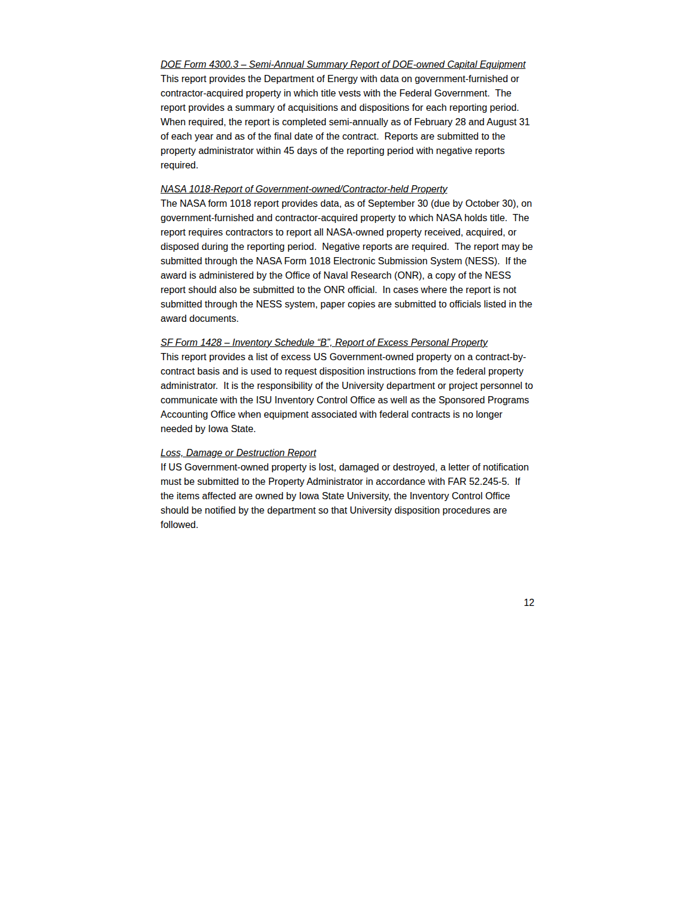DOE Form 4300.3 – Semi-Annual Summary Report of DOE-owned Capital Equipment
This report provides the Department of Energy with data on government-furnished or contractor-acquired property in which title vests with the Federal Government. The report provides a summary of acquisitions and dispositions for each reporting period. When required, the report is completed semi-annually as of February 28 and August 31 of each year and as of the final date of the contract. Reports are submitted to the property administrator within 45 days of the reporting period with negative reports required.
NASA 1018-Report of Government-owned/Contractor-held Property
The NASA form 1018 report provides data, as of September 30 (due by October 30), on government-furnished and contractor-acquired property to which NASA holds title. The report requires contractors to report all NASA-owned property received, acquired, or disposed during the reporting period. Negative reports are required. The report may be submitted through the NASA Form 1018 Electronic Submission System (NESS). If the award is administered by the Office of Naval Research (ONR), a copy of the NESS report should also be submitted to the ONR official. In cases where the report is not submitted through the NESS system, paper copies are submitted to officials listed in the award documents.
SF Form 1428 – Inventory Schedule “B”, Report of Excess Personal Property
This report provides a list of excess US Government-owned property on a contract-by-contract basis and is used to request disposition instructions from the federal property administrator. It is the responsibility of the University department or project personnel to communicate with the ISU Inventory Control Office as well as the Sponsored Programs Accounting Office when equipment associated with federal contracts is no longer needed by Iowa State.
Loss, Damage or Destruction Report
If US Government-owned property is lost, damaged or destroyed, a letter of notification must be submitted to the Property Administrator in accordance with FAR 52.245-5. If the items affected are owned by Iowa State University, the Inventory Control Office should be notified by the department so that University disposition procedures are followed.
12